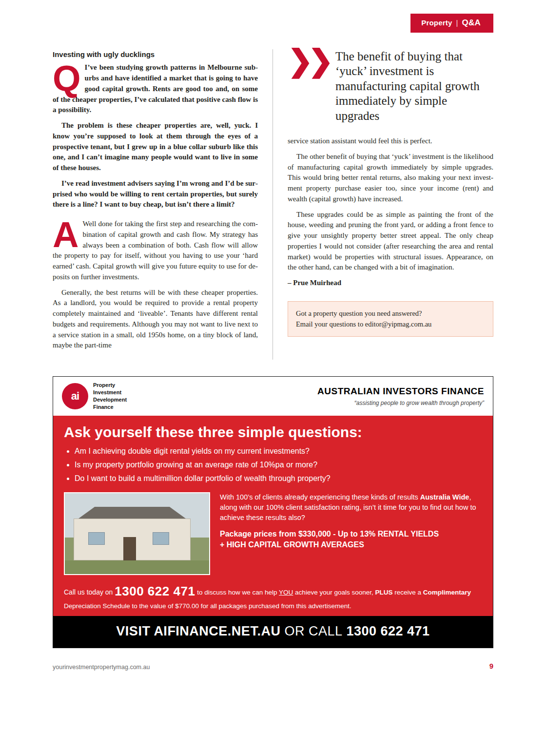Property | Q&A
Investing with ugly ducklings
Q
I’ve been studying growth patterns in Melbourne suburbs and have identified a market that is going to have good capital growth. Rents are good too and, on some of the cheaper properties, I’ve calculated that positive cash flow is a possibility.
The problem is these cheaper properties are, well, yuck. I know you’re supposed to look at them through the eyes of a prospective tenant, but I grew up in a blue collar suburb like this one, and I can’t imagine many people would want to live in some of these houses.
I’ve read investment advisers saying I’m wrong and I’d be surprised who would be willing to rent certain properties, but surely there is a line? I want to buy cheap, but isn’t there a limit?
A
Well done for taking the first step and researching the combination of capital growth and cash flow. My strategy has always been a combination of both. Cash flow will allow the property to pay for itself, without you having to use your ‘hard earned’ cash. Capital growth will give you future equity to use for deposits on further investments.
Generally, the best returns will be with these cheaper properties. As a landlord, you would be required to provide a rental property completely maintained and ‘liveable’. Tenants have different rental budgets and requirements. Although you may not want to live next to a service station in a small, old 1950s home, on a tiny block of land, maybe the part-time
❯❯
The benefit of buying that ‘yuck’ investment is manufacturing capital growth immediately by simple upgrades
service station assistant would feel this is perfect.
The other benefit of buying that ‘yuck’ investment is the likelihood of manufacturing capital growth immediately by simple upgrades. This would bring better rental returns, also making your next investment property purchase easier too, since your income (rent) and wealth (capital growth) have increased.
These upgrades could be as simple as painting the front of the house, weeding and pruning the front yard, or adding a front fence to give your unsightly property better street appeal. The only cheap properties I would not consider (after researching the area and rental market) would be properties with structural issues. Appearance, on the other hand, can be changed with a bit of imagination.
– Prue Muirhead
Got a property question you need answered?
Email your questions to editor@yipmag.com.au
ai
Property Investment Development Finance
AUSTRALIAN INVESTORS FINANCE
“assisting people to grow wealth through property”
Ask yourself these three simple questions:
Am I achieving double digit rental yields on my current investments?
Is my property portfolio growing at an average rate of 10%pa or more?
Do I want to build a multimillion dollar portfolio of wealth through property?
With 100’s of clients already experiencing these kinds of results Australia Wide, along with our 100% client satisfaction rating, isn’t it time for you to find out how to achieve these results also?
Package prices from $330,000 - Up to 13% RENTAL YIELDS
+ HIGH CAPITAL GROWTH AVERAGES
Call us today on 1300 622 471 to discuss how we can help YOU achieve your goals sooner, PLUS receive a Complimentary Depreciation Schedule to the value of $770.00 for all packages purchased from this advertisement.
VISIT AIFINANCE.NET.AU OR CALL 1300 622 471
yourinvestmentpropertymag.com.au
9